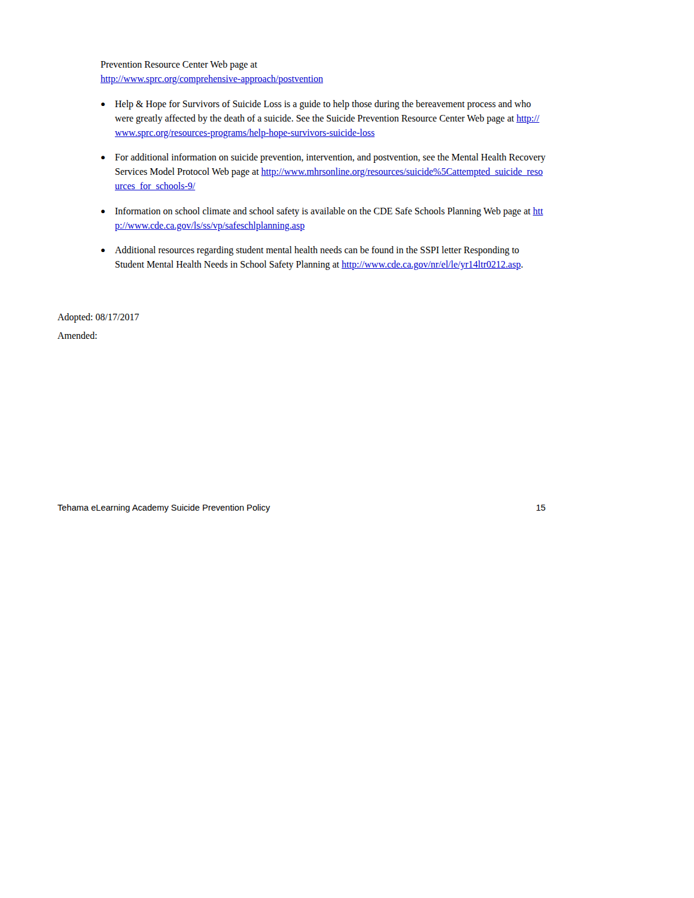Prevention Resource Center Web page at
http://www.sprc.org/comprehensive-approach/postvention
Help & Hope for Survivors of Suicide Loss is a guide to help those during the bereavement process and who were greatly affected by the death of a suicide. See the Suicide Prevention Resource Center Web page at http://www.sprc.org/resources-programs/help-hope-survivors-suicide-loss
For additional information on suicide prevention, intervention, and postvention, see the Mental Health Recovery Services Model Protocol Web page at http://www.mhrsonline.org/resources/suicide%5Cattempted_suicide_resources_for_schools-9/
Information on school climate and school safety is available on the CDE Safe Schools Planning Web page at http://www.cde.ca.gov/ls/ss/vp/safeschlplanning.asp
Additional resources regarding student mental health needs can be found in the SSPI letter Responding to Student Mental Health Needs in School Safety Planning at http://www.cde.ca.gov/nr/el/le/yr14ltr0212.asp.
Adopted: 08/17/2017
Amended:
Tehama eLearning Academy Suicide Prevention Policy 15